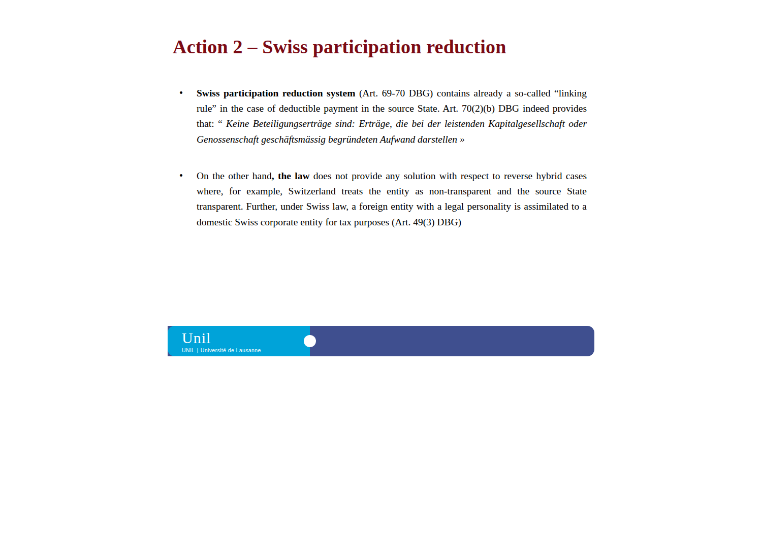Action 2 – Swiss participation reduction
Swiss participation reduction system (Art. 69-70 DBG) contains already a so-called “linking rule” in the case of deductible payment in the source State. Art. 70(2)(b) DBG indeed provides that: “ Keine Beteiligungserträge sind: Erträge, die bei der leistenden Kapitalgesellschaft oder Genossenschaft geschäftsmässig begründeten Aufwand darstellen »
On the other hand, the law does not provide any solution with respect to reverse hybrid cases where, for example, Switzerland treats the entity as non-transparent and the source State transparent. Further, under Swiss law, a foreign entity with a legal personality is assimilated to a domestic Swiss corporate entity for tax purposes (Art. 49(3) DBG)
Unil
UNIL|Université de Lausanne